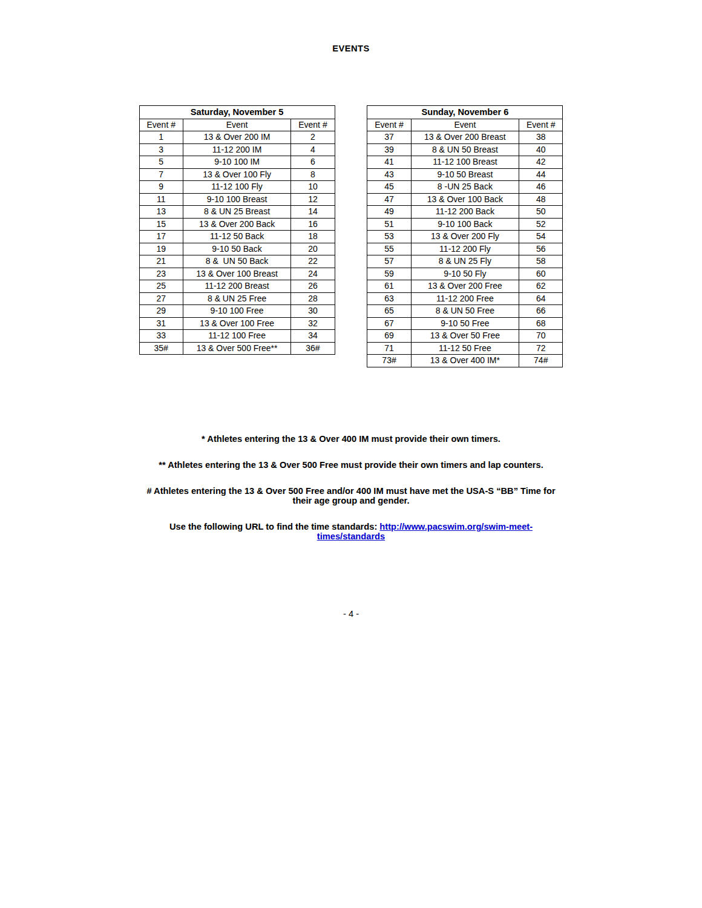EVENTS
| Saturday, November 5 |
| Event # | Event | Event # |
| 1 | 13 & Over 200 IM | 2 |
| 3 | 11-12 200 IM | 4 |
| 5 | 9-10 100 IM | 6 |
| 7 | 13 & Over 100 Fly | 8 |
| 9 | 11-12 100 Fly | 10 |
| 11 | 9-10 100 Breast | 12 |
| 13 | 8 & UN 25 Breast | 14 |
| 15 | 13 & Over 200 Back | 16 |
| 17 | 11-12 50 Back | 18 |
| 19 | 9-10 50 Back | 20 |
| 21 | 8 & UN 50 Back | 22 |
| 23 | 13 & Over 100 Breast | 24 |
| 25 | 11-12 200 Breast | 26 |
| 27 | 8 & UN 25 Free | 28 |
| 29 | 9-10 100 Free | 30 |
| 31 | 13 & Over 100 Free | 32 |
| 33 | 11-12 100 Free | 34 |
| 35# | 13 & Over 500 Free** | 36# |
| Sunday, November 6 |
| Event # | Event | Event # |
| 37 | 13 & Over 200 Breast | 38 |
| 39 | 8 & UN 50 Breast | 40 |
| 41 | 11-12 100 Breast | 42 |
| 43 | 9-10 50 Breast | 44 |
| 45 | 8 -UN 25 Back | 46 |
| 47 | 13 & Over 100 Back | 48 |
| 49 | 11-12 200 Back | 50 |
| 51 | 9-10 100 Back | 52 |
| 53 | 13 & Over 200 Fly | 54 |
| 55 | 11-12 200 Fly | 56 |
| 57 | 8 & UN 25 Fly | 58 |
| 59 | 9-10 50 Fly | 60 |
| 61 | 13 & Over 200 Free | 62 |
| 63 | 11-12 200 Free | 64 |
| 65 | 8 & UN 50 Free | 66 |
| 67 | 9-10 50 Free | 68 |
| 69 | 13 & Over 50 Free | 70 |
| 71 | 11-12 50 Free | 72 |
| 73# | 13 & Over 400 IM* | 74# |
* Athletes entering the 13 & Over 400 IM must provide their own timers.
** Athletes entering the 13 & Over 500 Free must provide their own timers and lap counters.
# Athletes entering the 13 & Over 500 Free and/or 400 IM must have met the USA-S “BB” Time for their age group and gender.
Use the following URL to find the time standards: http://www.pacswim.org/swim-meet-times/standards
- 4 -